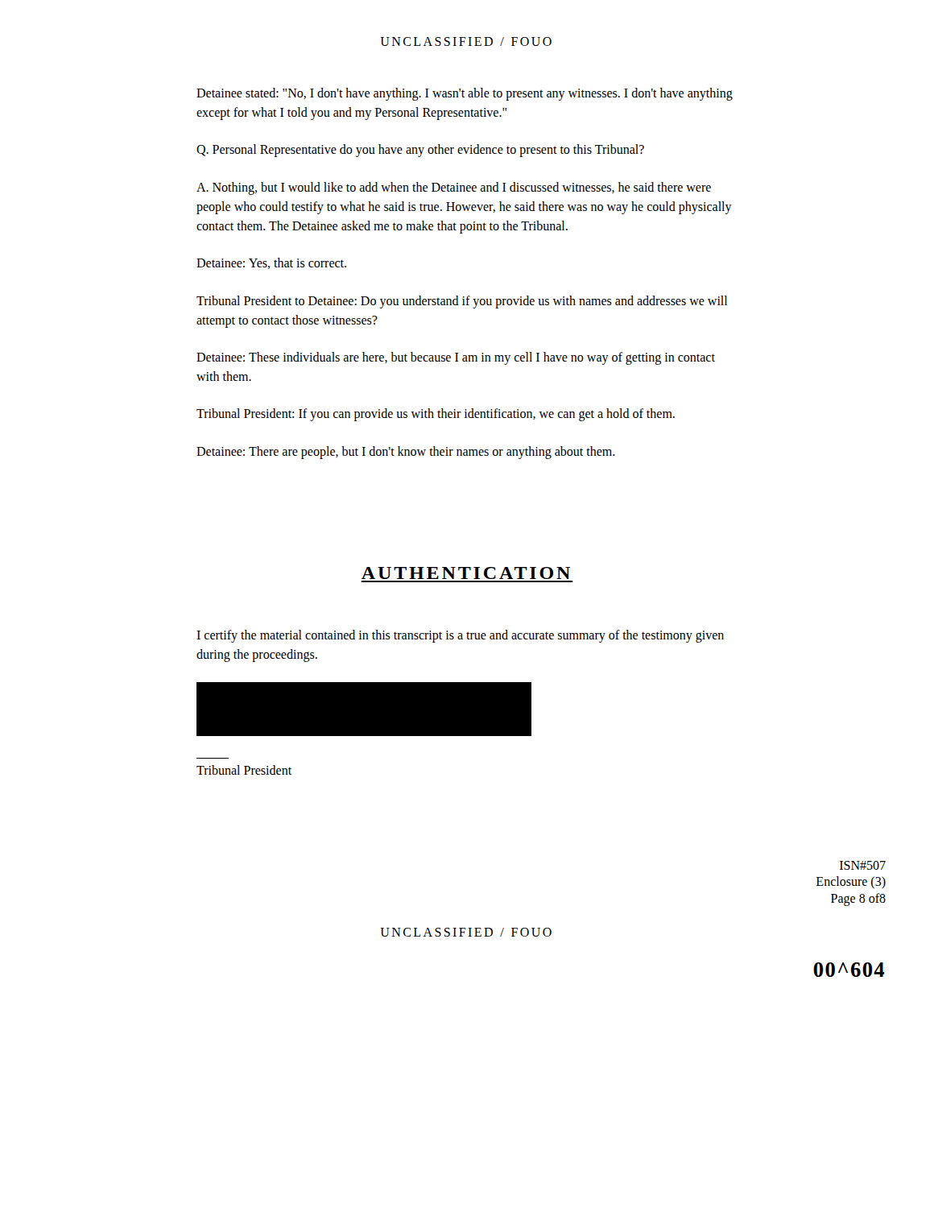UNCLASSIFIED / FOUO
Detainee stated: "No, I don't have anything. I wasn't able to present any witnesses. I don't have anything except for what I told you and my Personal Representative."
Q. Personal Representative do you have any other evidence to present to this Tribunal?
A. Nothing, but I would like to add when the Detainee and I discussed witnesses, he said there were people who could testify to what he said is true. However, he said there was no way he could physically contact them. The Detainee asked me to make that point to the Tribunal.
Detainee: Yes, that is correct.
Tribunal President to Detainee: Do you understand if you provide us with names and addresses we will attempt to contact those witnesses?
Detainee: These individuals are here, but because I am in my cell I have no way of getting in contact with them.
Tribunal President: If you can provide us with their identification, we can get a hold of them.
Detainee: There are people, but I don't know their names or anything about them.
AUTHENTICATION
I certify the material contained in this transcript is a true and accurate summary of the testimony given during the proceedings.
Tribunal President
ISN#507
Enclosure (3)
Page 8 of8
UNCLASSIFIED / FOUO
00^604